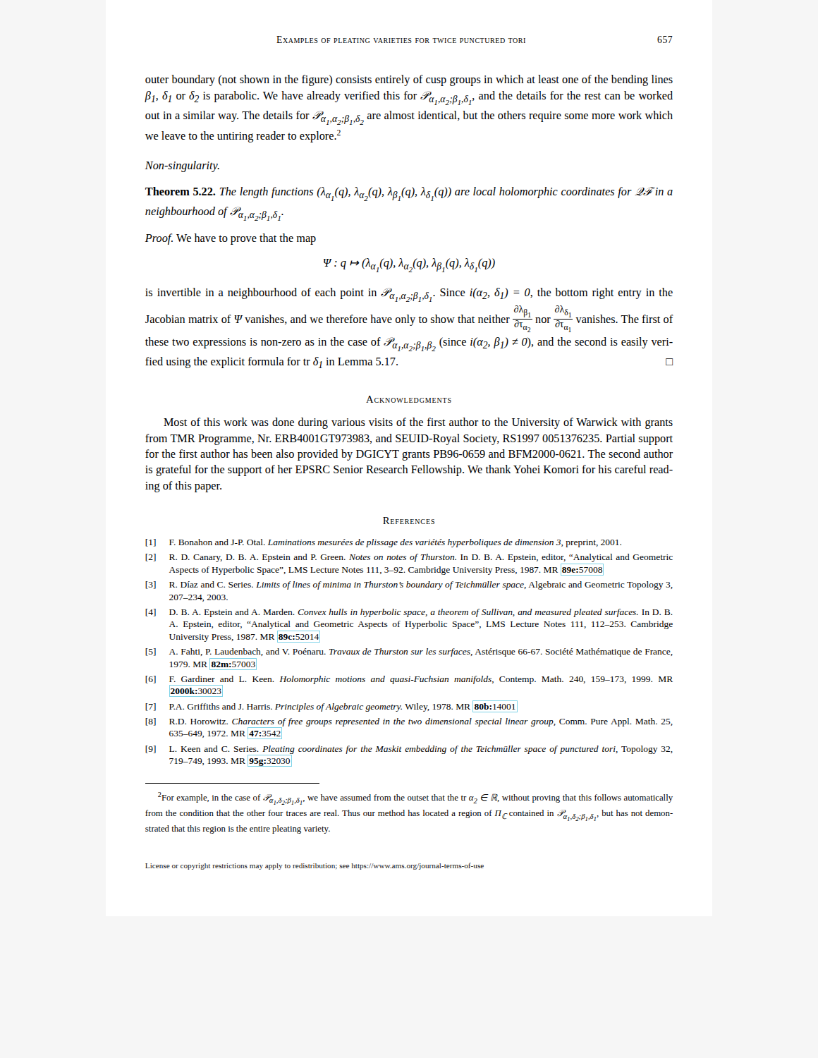Examples of pleating varieties for twice punctured tori 657
outer boundary (not shown in the figure) consists entirely of cusp groups in which at least one of the bending lines β1, δ1 or δ2 is parabolic. We have already verified this for 𝒫α1,α2;β1,δ1, and the details for the rest can be worked out in a similar way. The details for 𝒫α1,α2;β1,δ2 are almost identical, but the others require some more work which we leave to the untiring reader to explore.2
Non-singularity.
Theorem 5.22. The length functions (λα1(q), λα2(q), λβ1(q), λδ1(q)) are local holomorphic coordinates for 𝒬ℱ in a neighbourhood of 𝒫α1,α2;β1,δ1.
Proof. We have to prove that the map
Ψ : q ↦ (λα1(q), λα2(q), λβ1(q), λδ1(q))
is invertible in a neighbourhood of each point in 𝒫α1,α2;β1,δ1. Since i(α2, δ1) = 0, the bottom right entry in the Jacobian matrix of Ψ vanishes, and we therefore have only to show that neither ∂λβ1∂τα2 nor ∂λδ1∂τα1 vanishes. The first of these two expressions is non-zero as in the case of 𝒫α1,α2;β1,β2 (since i(α2, β1) ≠ 0), and the second is easily verified using the explicit formula for tr δ1 in Lemma 5.17. □
Acknowledgments
Most of this work was done during various visits of the first author to the University of Warwick with grants from TMR Programme, Nr. ERB4001GT973983, and SEUID-Royal Society, RS1997 0051376235. Partial support for the first author has been also provided by DGICYT grants PB96-0659 and BFM2000-0621. The second author is grateful for the support of her EPSRC Senior Research Fellowship. We thank Yohei Komori for his careful reading of this paper.
References
[1] F. Bonahon and J-P. Otal. Laminations mesurées de plissage des variétés hyperboliques de dimension 3, preprint, 2001.
[2] R. D. Canary, D. B. A. Epstein and P. Green. Notes on notes of Thurston. In D. B. A. Epstein, editor, “Analytical and Geometric Aspects of Hyperbolic Space”, LMS Lecture Notes 111, 3–92. Cambridge University Press, 1987. MR 89e: 57008
[3] R. Díaz and C. Series. Limits of lines of minima in Thurston’s boundary of Teichmüller space, Algebraic and Geometric Topology 3, 207–234, 2003.
[4] D. B. A. Epstein and A. Marden. Convex hulls in hyperbolic space, a theorem of Sullivan, and measured pleated surfaces. In D. B. A. Epstein, editor, “Analytical and Geometric Aspects of Hyperbolic Space”, LMS Lecture Notes 111, 112–253. Cambridge University Press, 1987. MR 89c: 52014
[5] A. Fahti, P. Laudenbach, and V. Poénaru. Travaux de Thurston sur les surfaces, Astérisque 66-67. Société Mathématique de France, 1979. MR 82m: 57003
[6] F. Gardiner and L. Keen. Holomorphic motions and quasi-Fuchsian manifolds, Contemp. Math. 240, 159–173, 1999. MR 2000k: 30023
[7] P.A. Griffiths and J. Harris. Principles of Algebraic geometry. Wiley, 1978. MR 80b: 14001
[8] R.D. Horowitz. Characters of free groups represented in the two dimensional special linear group, Comm. Pure Appl. Math. 25, 635–649, 1972. MR 47: 3542
[9] L. Keen and C. Series. Pleating coordinates for the Maskit embedding of the Teichmüller space of punctured tori, Topology 32, 719–749, 1993. MR 95g: 32030
2For example, in the case of 𝒫α1,δ2;β1,δ1, we have assumed from the outset that the tr α2 ∈ ℝ, without proving that this follows automatically from the condition that the other four traces are real. Thus our method has located a region of Πℂ contained in 𝒫α1,δ2;β1,δ1, but has not demonstrated that this region is the entire pleating variety.
License or copyright restrictions may apply to redistribution; see https://www.ams.org/journal-terms-of-use